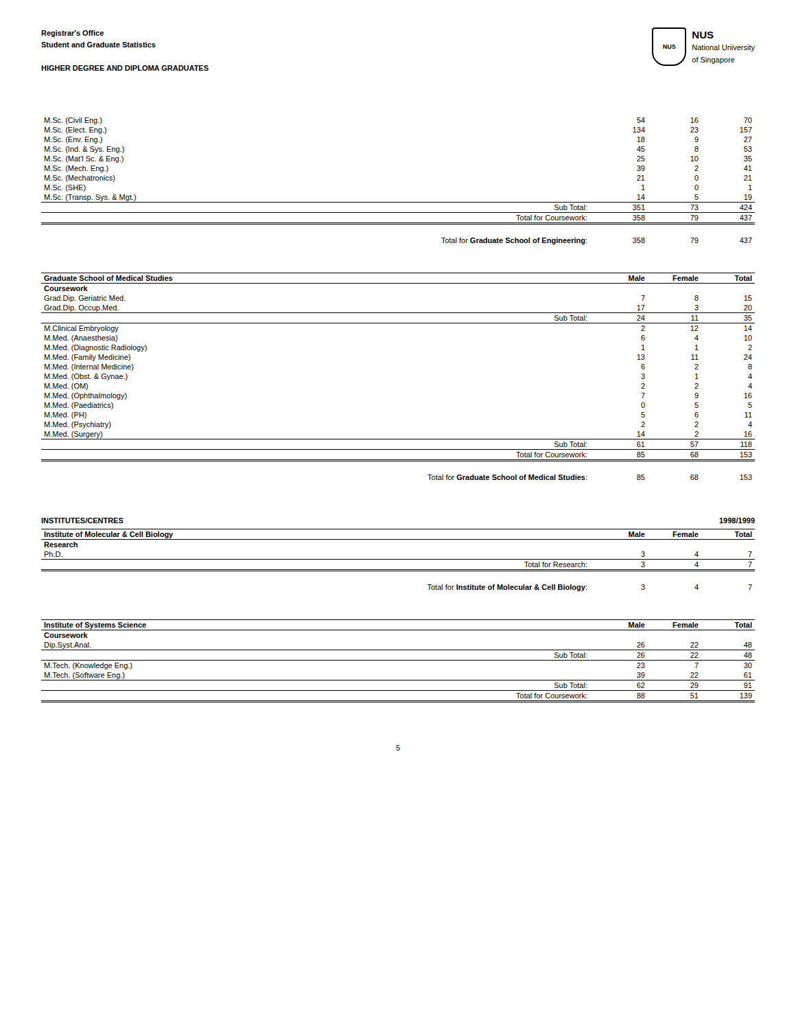Registrar's Office
Student and Graduate Statistics
HIGHER DEGREE AND DIPLOMA GRADUATES
NUS
NUS
National University
of Singapore
| M.Sc. (Civil Eng.) | 54 | 16 | 70 |
| M.Sc. (Elect. Eng.) | 134 | 23 | 157 |
| M.Sc. (Env. Eng.) | 18 | 9 | 27 |
| M.Sc. (Ind. & Sys. Eng.) | 45 | 8 | 53 |
| M.Sc. (Mat'l Sc. & Eng.) | 25 | 10 | 35 |
| M.Sc. (Mech. Eng.) | 39 | 2 | 41 |
| M.Sc. (Mechatronics) | 21 | 0 | 21 |
| M.Sc. (SHE) | 1 | 0 | 1 |
| M.Sc. (Transp. Sys. & Mgt.) | 14 | 5 | 19 |
| Sub Total: | 351 | 73 | 424 |
| Total for Coursework: | 358 | 79 | 437 |
| Total for Graduate School of Engineering : | 358 | 79 | 437 |
| Graduate School of Medical Studies | Male | Female | Total |
| Coursework | | | |
| Grad.Dip. Geriatric Med. | 7 | 8 | 15 |
| Grad.Dip. Occup.Med. | 17 | 3 | 20 |
| Sub Total: | 24 | 11 | 35 |
| M.Clinical Embryology | 2 | 12 | 14 |
| M.Med. (Anaesthesia) | 6 | 4 | 10 |
| M.Med. (Diagnostic Radiology) | 1 | 1 | 2 |
| M.Med. (Family Medicine) | 13 | 11 | 24 |
| M.Med. (Internal Medicine) | 6 | 2 | 8 |
| M.Med. (Obst. & Gynae.) | 3 | 1 | 4 |
| M.Med. (OM) | 2 | 2 | 4 |
| M.Med. (Ophthalmology) | 7 | 9 | 16 |
| M.Med. (Paediatrics) | 0 | 5 | 5 |
| M.Med. (PH) | 5 | 6 | 11 |
| M.Med. (Psychiatry) | 2 | 2 | 4 |
| M.Med. (Surgery) | 14 | 2 | 16 |
| Sub Total: | 61 | 57 | 118 |
| Total for Coursework: | 85 | 68 | 153 |
| Total for Graduate School of Medical Studies : | 85 | 68 | 153 |
INSTITUTES/CENTRES 1998/1999
| Institute of Molecular & Cell Biology | Male | Female | Total |
| Research | | | |
| Ph.D. | 3 | 4 | 7 |
| Total for Research: | 3 | 4 | 7 |
| Total for Institute of Molecular & Cell Biology : | 3 | 4 | 7 |
| Institute of Systems Science | Male | Female | Total |
| Coursework | | | |
| Dip.Syst.Anal. | 26 | 22 | 48 |
| Sub Total: | 26 | 22 | 48 |
| M.Tech. (Knowledge Eng.) | 23 | 7 | 30 |
| M.Tech. (Software Eng.) | 39 | 22 | 61 |
| Sub Total: | 62 | 29 | 91 |
| Total for Coursework: | 88 | 51 | 139 |
5